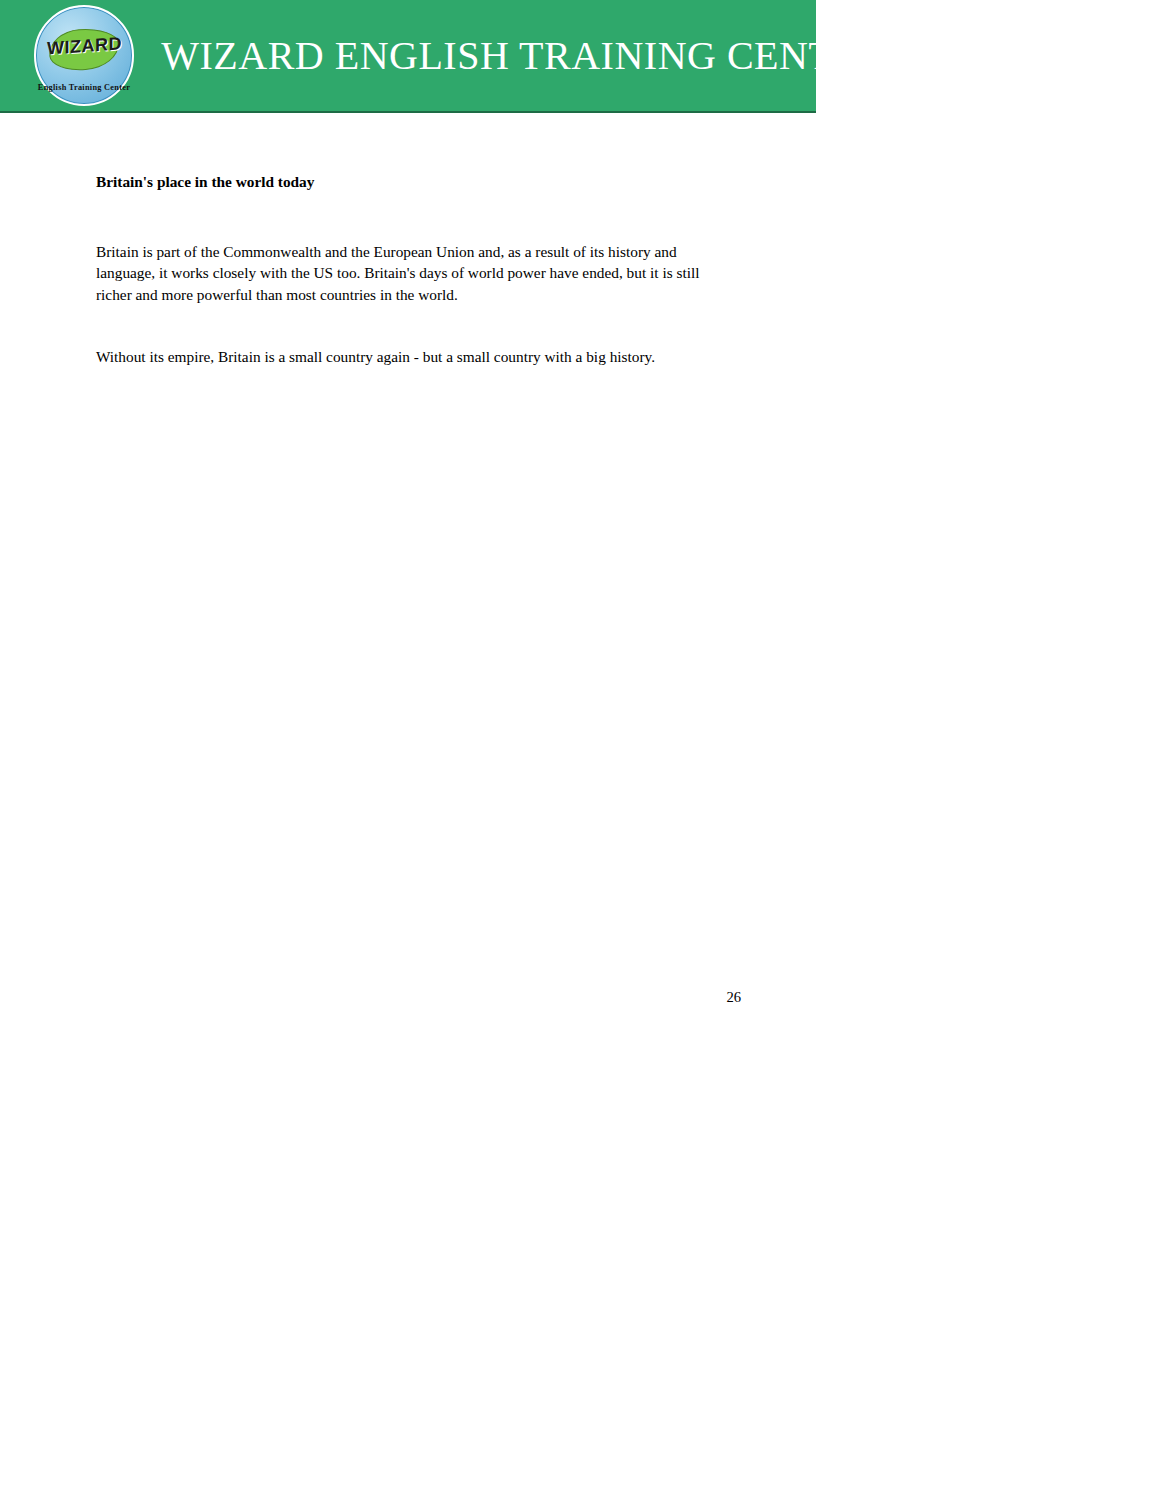WIZARD
English Training Center
WIZARD ENGLISH TRAINING CENTER
Britain's place in the world today
Britain is part of the Commonwealth and the European Union and, as a result of its history and language, it works closely with the US too. Britain's days of world power have ended, but it is still richer and more powerful than most countries in the world.
Without its empire, Britain is a small country again - but a small country with a big history.
26